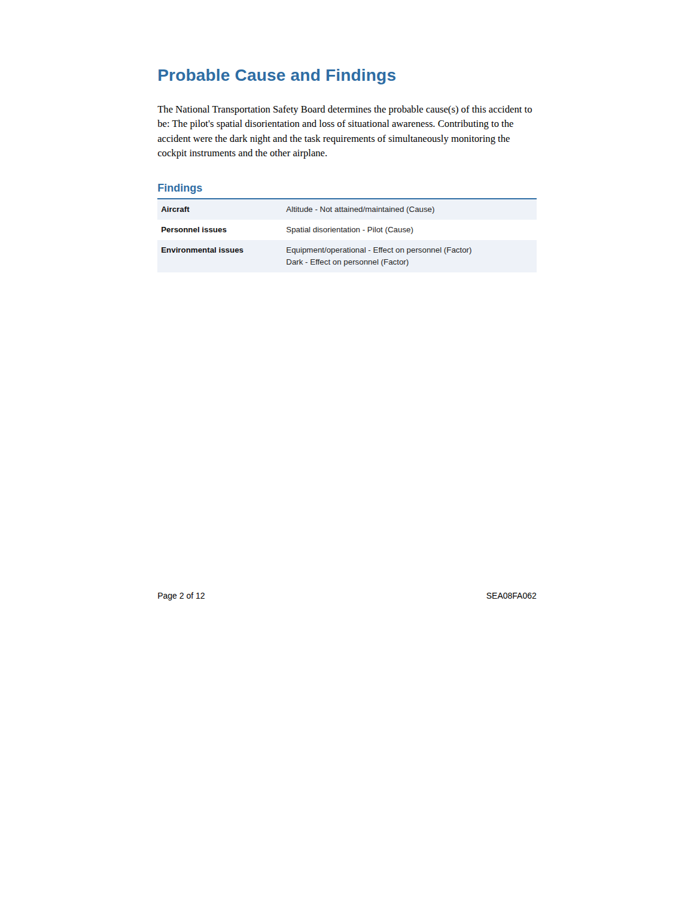Probable Cause and Findings
The National Transportation Safety Board determines the probable cause(s) of this accident to be: The pilot's spatial disorientation and loss of situational awareness. Contributing to the accident were the dark night and the task requirements of simultaneously monitoring the cockpit instruments and the other airplane.
Findings
| Aircraft | Altitude - Not attained/maintained (Cause) |
| Personnel issues | Spatial disorientation - Pilot (Cause) |
| Environmental issues | Equipment/operational - Effect on personnel (Factor) Dark - Effect on personnel (Factor) |
Page 2 of 12 SEA08FA062